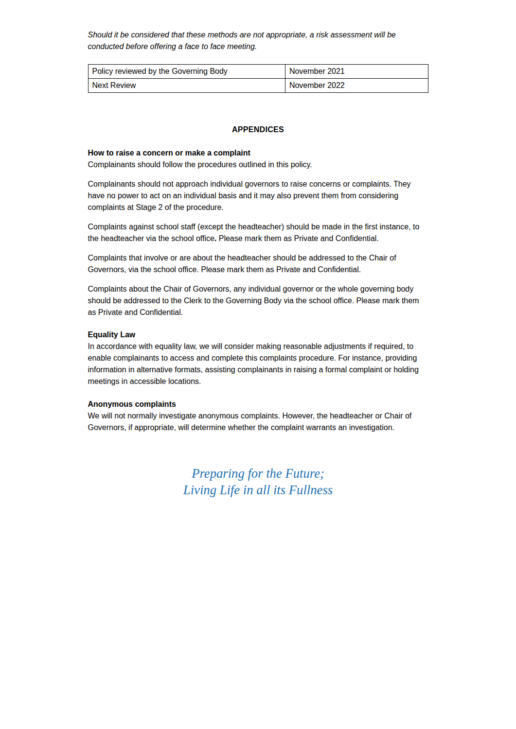Should it be considered that these methods are not appropriate, a risk assessment will be conducted before offering a face to face meeting.
| Policy reviewed by the Governing Body | November 2021 |
| Next Review | November 2022 |
APPENDICES
How to raise a concern or make a complaint
Complainants should follow the procedures outlined in this policy.
Complainants should not approach individual governors to raise concerns or complaints. They have no power to act on an individual basis and it may also prevent them from considering complaints at Stage 2 of the procedure.
Complaints against school staff (except the headteacher) should be made in the first instance, to the headteacher via the school office. Please mark them as Private and Confidential.
Complaints that involve or are about the headteacher should be addressed to the Chair of Governors, via the school office. Please mark them as Private and Confidential.
Complaints about the Chair of Governors, any individual governor or the whole governing body should be addressed to the Clerk to the Governing Body via the school office. Please mark them as Private and Confidential.
Equality Law
In accordance with equality law, we will consider making reasonable adjustments if required, to enable complainants to access and complete this complaints procedure. For instance, providing information in alternative formats, assisting complainants in raising a formal complaint or holding meetings in accessible locations.
Anonymous complaints
We will not normally investigate anonymous complaints. However, the headteacher or Chair of Governors, if appropriate, will determine whether the complaint warrants an investigation.
Preparing for the Future;
Living Life in all its Fullness